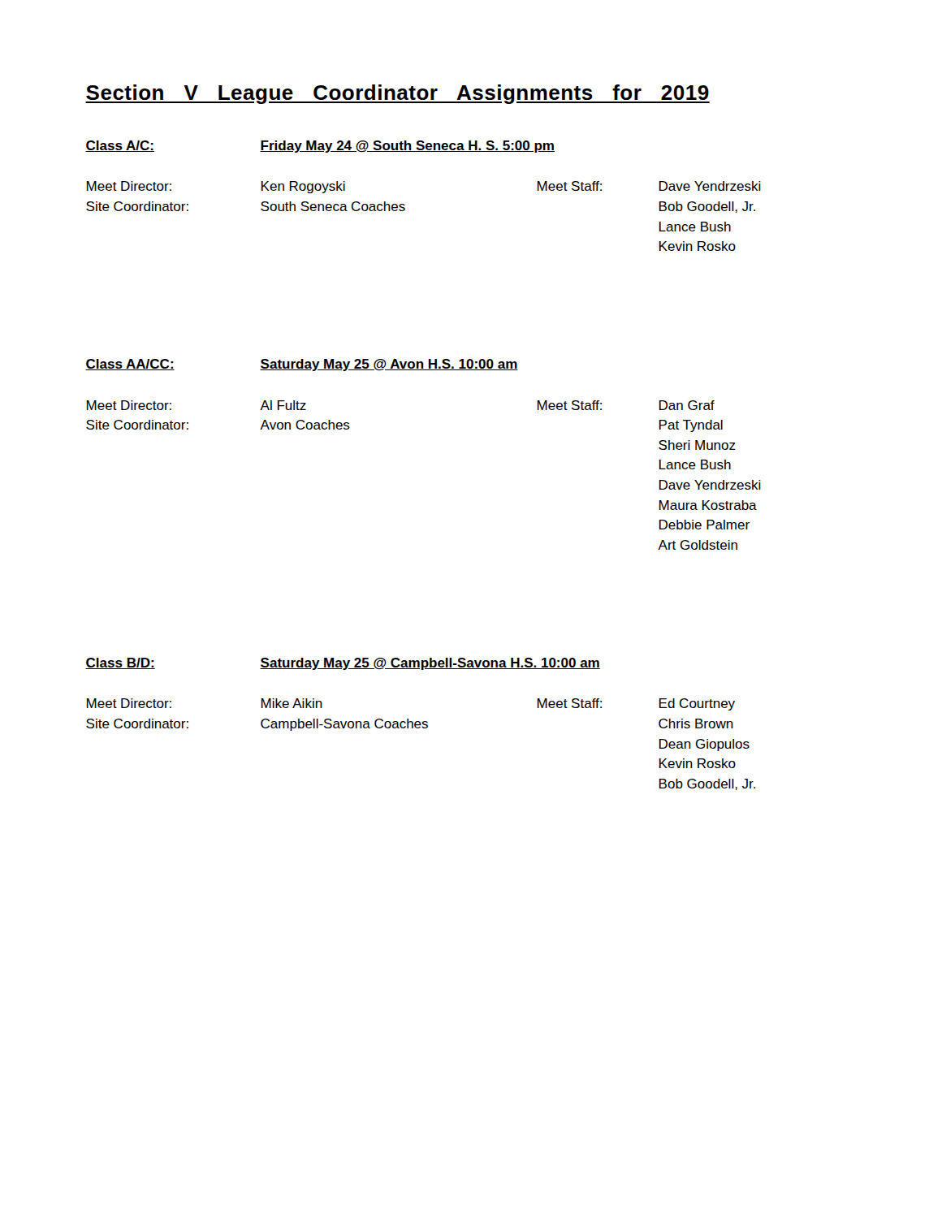Section V League Coordinator Assignments for 2019
Class A/C:
Friday May 24 @ South Seneca H. S. 5:00 pm
| Meet Director: | Ken Rogoyski | Meet Staff: | Dave Yendrzeski |
| Site Coordinator: | South Seneca Coaches | | Bob Goodell, Jr. |
| | | | Lance Bush |
| | | | Kevin Rosko |
Class AA/CC:
Saturday May 25 @ Avon H.S. 10:00 am
| Meet Director: | Al Fultz | Meet Staff: | Dan Graf |
| Site Coordinator: | Avon Coaches | | Pat Tyndal |
| | | | Sheri Munoz |
| | | | Lance Bush |
| | | | Dave Yendrzeski |
| | | | Maura Kostraba |
| | | | Debbie Palmer |
| | | | Art Goldstein |
Class B/D:
Saturday May 25 @ Campbell-Savona H.S. 10:00 am
| Meet Director: | Mike Aikin | Meet Staff: | Ed Courtney |
| Site Coordinator: | Campbell-Savona Coaches | | Chris Brown |
| | | | Dean Giopulos |
| | | | Kevin Rosko |
| | | | Bob Goodell, Jr. |